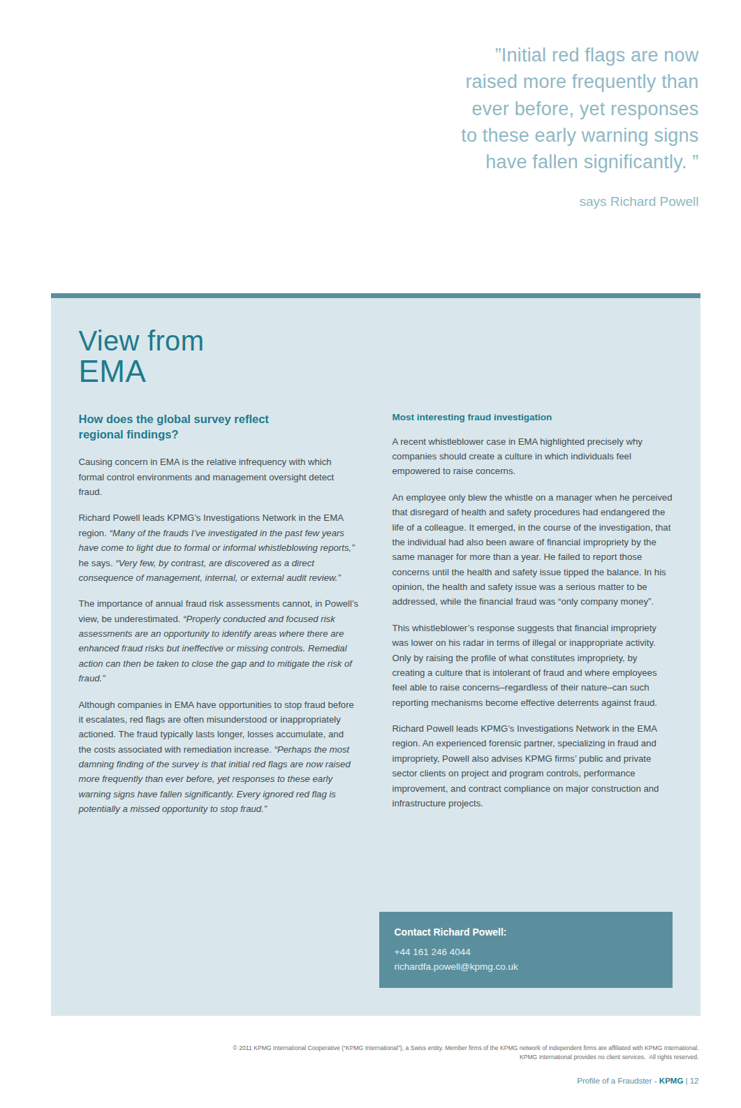”Initial red flags are now
raised more frequently than
ever before, yet responses
to these early warning signs
have fallen significantly. ”
says Richard Powell
View fromEMA
How does the global survey reflect
regional findings?
Causing concern in EMA is the relative infrequency with which formal control environments and management oversight detect fraud.
Richard Powell leads KPMG’s Investigations Network in the EMA region. “Many of the frauds I’ve investigated in the past few years have come to light due to formal or informal whistleblowing reports,” he says. “Very few, by contrast, are discovered as a direct consequence of management, internal, or external audit review.”
The importance of annual fraud risk assessments cannot, in Powell’s view, be underestimated. “Properly conducted and focused risk assessments are an opportunity to identify areas where there are enhanced fraud risks but ineffective or missing controls. Remedial action can then be taken to close the gap and to mitigate the risk of fraud.”
Although companies in EMA have opportunities to stop fraud before it escalates, red flags are often misunderstood or inappropriately actioned. The fraud typically lasts longer, losses accumulate, and the costs associated with remediation increase. “Perhaps the most damning finding of the survey is that initial red flags are now raised more frequently than ever before, yet responses to these early warning signs have fallen significantly. Every ignored red flag is potentially a missed opportunity to stop fraud.”
Most interesting fraud investigation
A recent whistleblower case in EMA highlighted precisely why companies should create a culture in which individuals feel empowered to raise concerns.
An employee only blew the whistle on a manager when he perceived that disregard of health and safety procedures had endangered the life of a colleague. It emerged, in the course of the investigation, that the individual had also been aware of financial impropriety by the same manager for more than a year. He failed to report those concerns until the health and safety issue tipped the balance. In his opinion, the health and safety issue was a serious matter to be addressed, while the financial fraud was “only company money”.
This whistleblower’s response suggests that financial impropriety was lower on his radar in terms of illegal or inappropriate activity. Only by raising the profile of what constitutes impropriety, by creating a culture that is intolerant of fraud and where employees feel able to raise concerns–regardless of their nature–can such reporting mechanisms become effective deterrents against fraud.
Richard Powell leads KPMG’s Investigations Network in the EMA region. An experienced forensic partner, specializing in fraud and impropriety, Powell also advises KPMG firms’ public and private sector clients on project and program controls, performance improvement, and contract compliance on major construction and infrastructure projects.
Contact Richard Powell:
+44 161 246 4044
richardfa.powell@kpmg.co.uk
© 2011 KPMG International Cooperative (“KPMG International”), a Swiss entity. Member firms of the KPMG network of independent firms are affiliated with KPMG International.
KPMG International provides no client services. All rights reserved.
Profile of a Fraudster - KPMG | 12